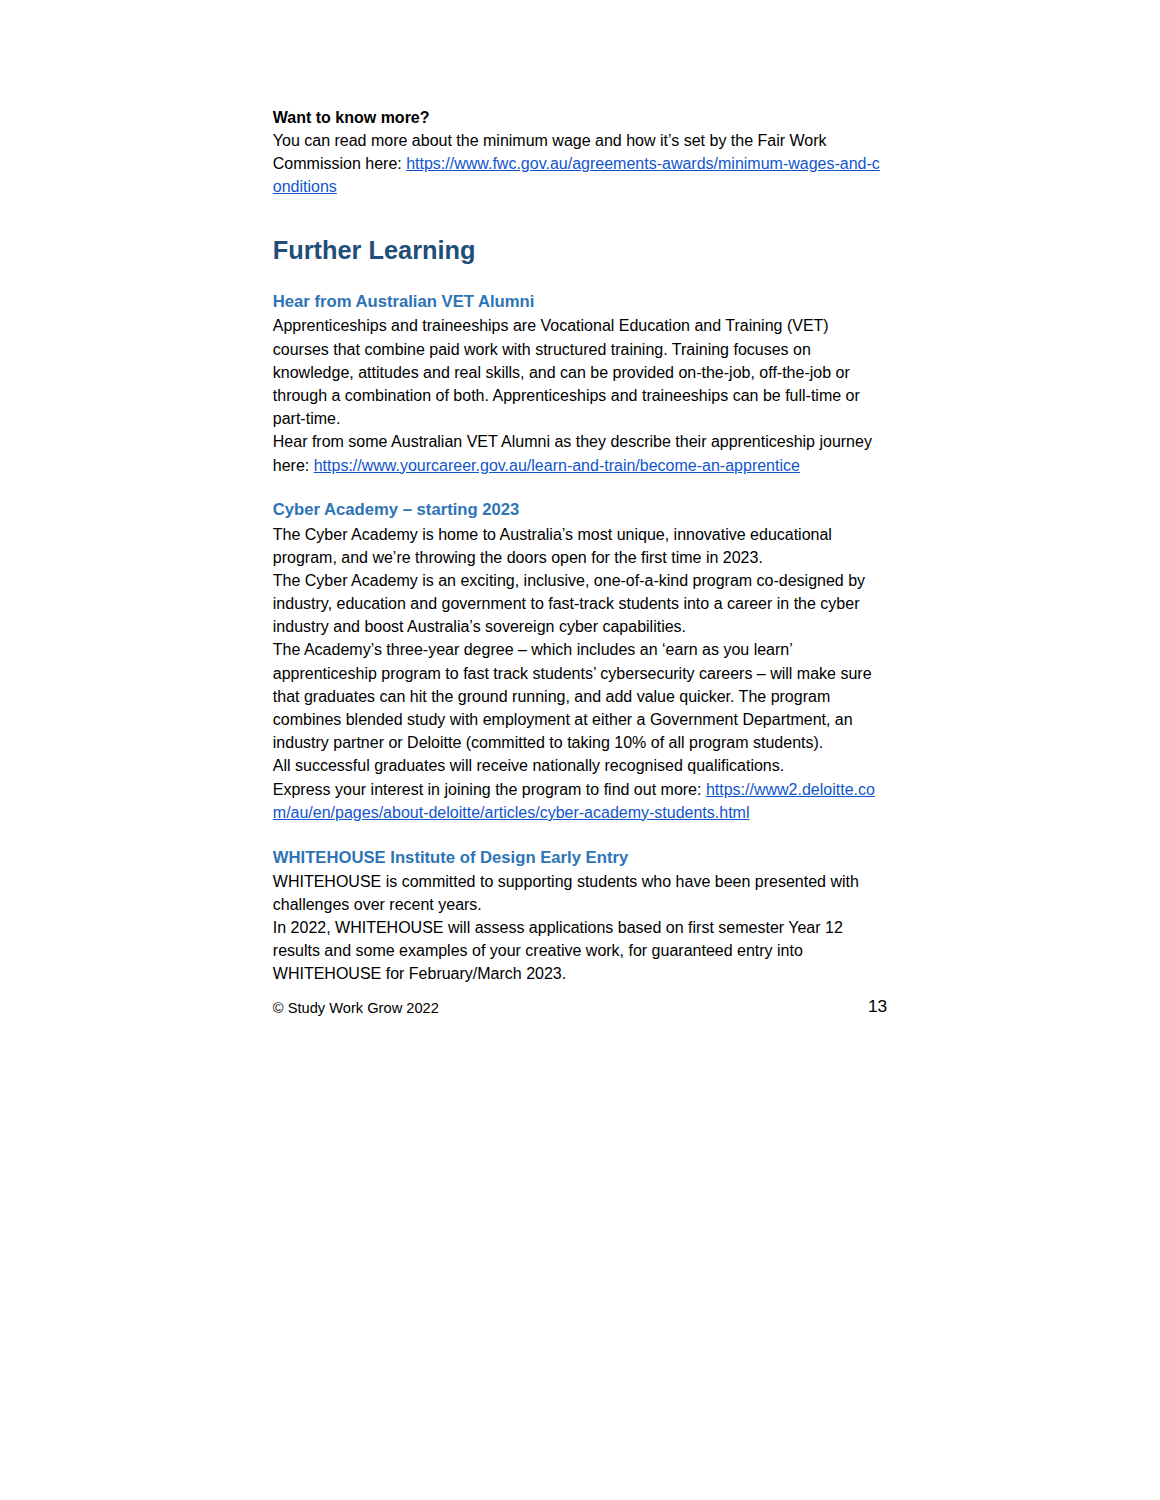Want to know more?
You can read more about the minimum wage and how it’s set by the Fair Work Commission here: https://www.fwc.gov.au/agreements-awards/minimum-wages-and-conditions
Further Learning
Hear from Australian VET Alumni
Apprenticeships and traineeships are Vocational Education and Training (VET) courses that combine paid work with structured training. Training focuses on knowledge, attitudes and real skills, and can be provided on-the-job, off-the-job or through a combination of both. Apprenticeships and traineeships can be full-time or part-time.
Hear from some Australian VET Alumni as they describe their apprenticeship journey here: https://www.yourcareer.gov.au/learn-and-train/become-an-apprentice
Cyber Academy – starting 2023
The Cyber Academy is home to Australia’s most unique, innovative educational program, and we’re throwing the doors open for the first time in 2023.
The Cyber Academy is an exciting, inclusive, one-of-a-kind program co-designed by industry, education and government to fast-track students into a career in the cyber industry and boost Australia’s sovereign cyber capabilities.
The Academy’s three-year degree – which includes an ‘earn as you learn’ apprenticeship program to fast track students’ cybersecurity careers – will make sure that graduates can hit the ground running, and add value quicker. The program combines blended study with employment at either a Government Department, an industry partner or Deloitte (committed to taking 10% of all program students).
All successful graduates will receive nationally recognised qualifications.
Express your interest in joining the program to find out more: https://www2.deloitte.com/au/en/pages/about-deloitte/articles/cyber-academy-students.html
WHITEHOUSE Institute of Design Early Entry
WHITEHOUSE is committed to supporting students who have been presented with challenges over recent years.
In 2022, WHITEHOUSE will assess applications based on first semester Year 12 results and some examples of your creative work, for guaranteed entry into WHITEHOUSE for February/March 2023.
© Study Work Grow 2022 13